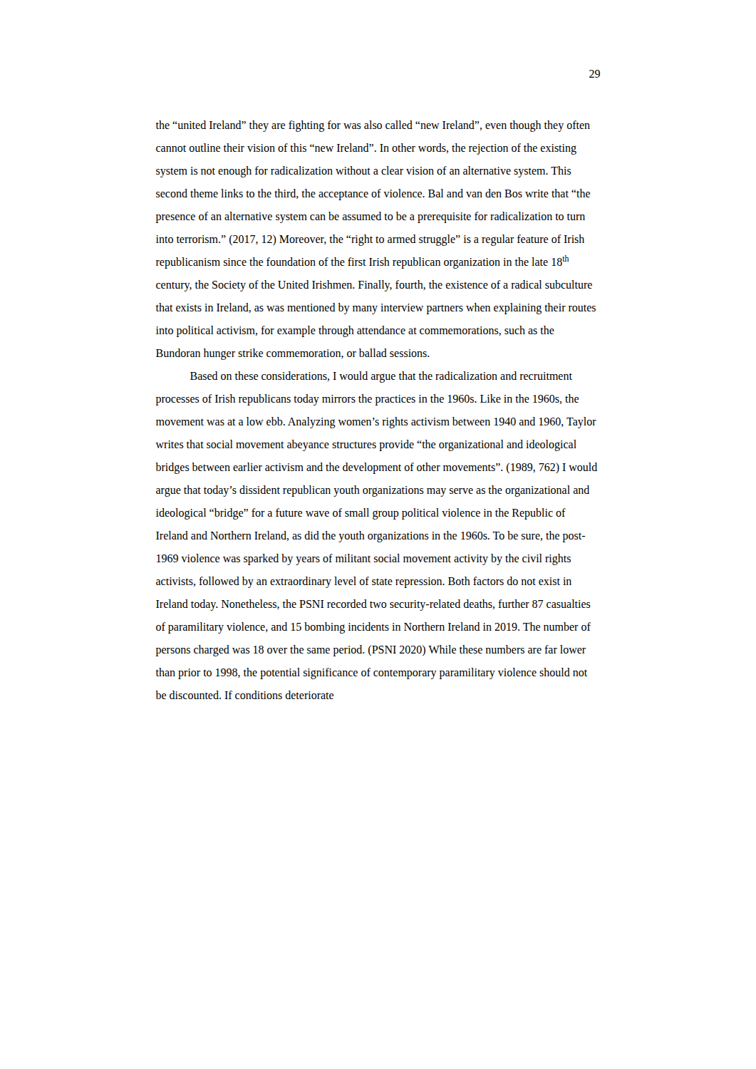29
the “united Ireland” they are fighting for was also called “new Ireland”, even though they often cannot outline their vision of this “new Ireland”. In other words, the rejection of the existing system is not enough for radicalization without a clear vision of an alternative system. This second theme links to the third, the acceptance of violence. Bal and van den Bos write that “the presence of an alternative system can be assumed to be a prerequisite for radicalization to turn into terrorism.” (2017, 12) Moreover, the “right to armed struggle” is a regular feature of Irish republicanism since the foundation of the first Irish republican organization in the late 18th century, the Society of the United Irishmen. Finally, fourth, the existence of a radical subculture that exists in Ireland, as was mentioned by many interview partners when explaining their routes into political activism, for example through attendance at commemorations, such as the Bundoran hunger strike commemoration, or ballad sessions.
Based on these considerations, I would argue that the radicalization and recruitment processes of Irish republicans today mirrors the practices in the 1960s. Like in the 1960s, the movement was at a low ebb. Analyzing women’s rights activism between 1940 and 1960, Taylor writes that social movement abeyance structures provide “the organizational and ideological bridges between earlier activism and the development of other movements”. (1989, 762) I would argue that today’s dissident republican youth organizations may serve as the organizational and ideological “bridge” for a future wave of small group political violence in the Republic of Ireland and Northern Ireland, as did the youth organizations in the 1960s. To be sure, the post-1969 violence was sparked by years of militant social movement activity by the civil rights activists, followed by an extraordinary level of state repression. Both factors do not exist in Ireland today. Nonetheless, the PSNI recorded two security-related deaths, further 87 casualties of paramilitary violence, and 15 bombing incidents in Northern Ireland in 2019. The number of persons charged was 18 over the same period. (PSNI 2020) While these numbers are far lower than prior to 1998, the potential significance of contemporary paramilitary violence should not be discounted. If conditions deteriorate